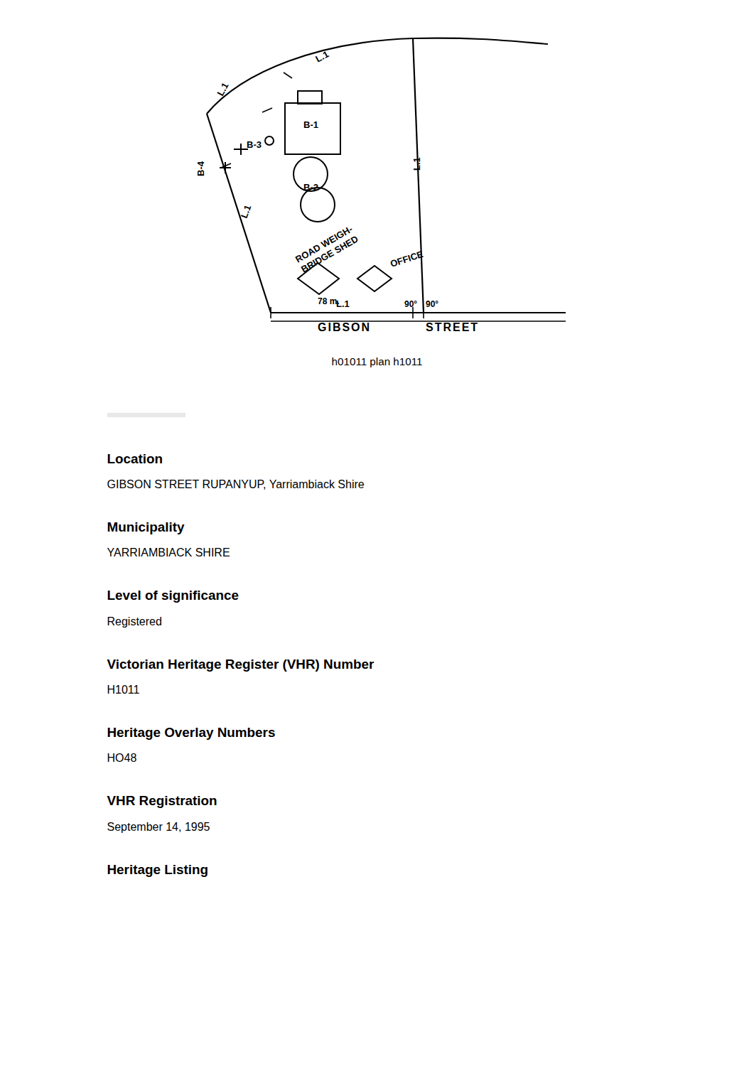L.1 L.1 L.1 L.1 L.1 B-3 B-4 B-1 B-2 ROAD WEIGH- BRIDGE SHED OFFICE 78 m. 90° 90° GIBSON STREET
h01011 plan h1011
Location
GIBSON STREET RUPANYUP, Yarriambiack Shire
Municipality
YARRIAMBIACK SHIRE
Level of significance
Registered
Victorian Heritage Register (VHR) Number
H1011
Heritage Overlay Numbers
HO48
VHR Registration
September 14, 1995
Heritage Listing